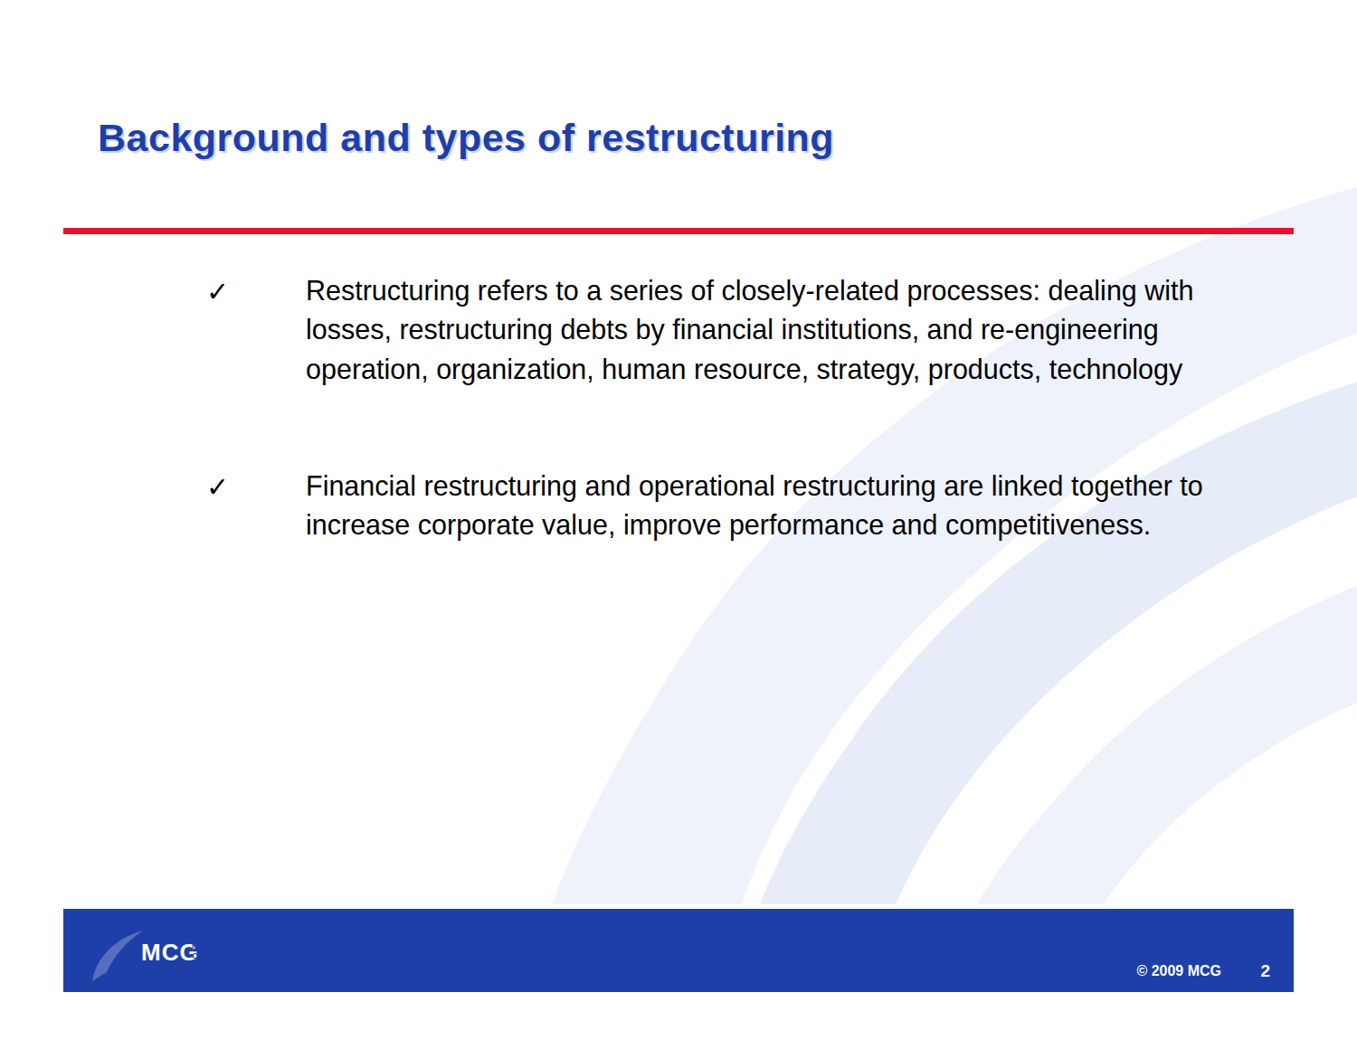Background and types of restructuring
✓ Restructuring refers to a series of closely-related processes: dealing with losses, restructuring debts by financial institutions, and re-engineering operation, organization, human resource, strategy, products, technology
✓ Financial restructuring and operational restructuring are linked together to increase corporate value, improve performance and competitiveness.
http://www.mcg.com.vn
© 2009 MCG
2
MCG
MANAGEMENT
CONSULTING